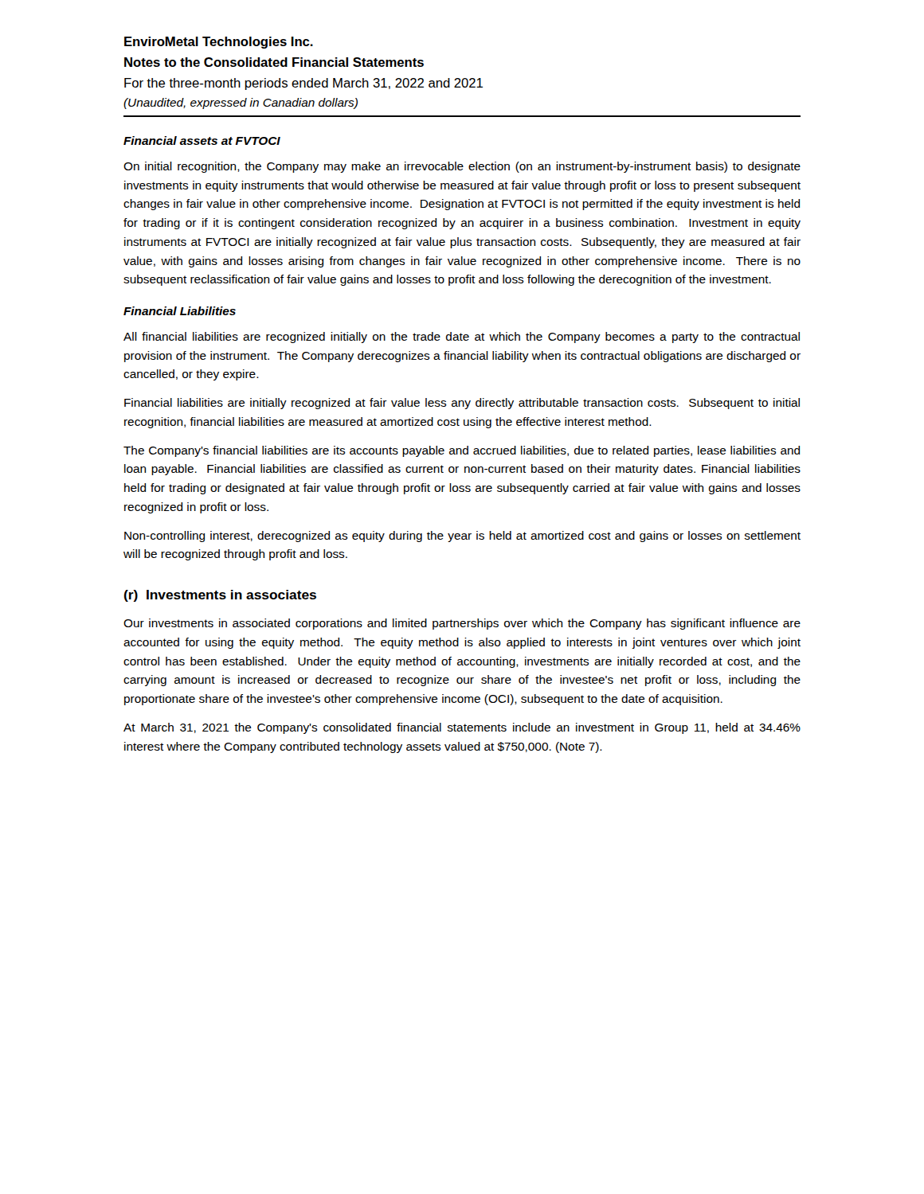EnviroMetal Technologies Inc.
Notes to the Consolidated Financial Statements
For the three-month periods ended March 31, 2022 and 2021
(Unaudited, expressed in Canadian dollars)
Financial assets at FVTOCI
On initial recognition, the Company may make an irrevocable election (on an instrument-by-instrument basis) to designate investments in equity instruments that would otherwise be measured at fair value through profit or loss to present subsequent changes in fair value in other comprehensive income. Designation at FVTOCI is not permitted if the equity investment is held for trading or if it is contingent consideration recognized by an acquirer in a business combination. Investment in equity instruments at FVTOCI are initially recognized at fair value plus transaction costs. Subsequently, they are measured at fair value, with gains and losses arising from changes in fair value recognized in other comprehensive income. There is no subsequent reclassification of fair value gains and losses to profit and loss following the derecognition of the investment.
Financial Liabilities
All financial liabilities are recognized initially on the trade date at which the Company becomes a party to the contractual provision of the instrument. The Company derecognizes a financial liability when its contractual obligations are discharged or cancelled, or they expire.
Financial liabilities are initially recognized at fair value less any directly attributable transaction costs. Subsequent to initial recognition, financial liabilities are measured at amortized cost using the effective interest method.
The Company's financial liabilities are its accounts payable and accrued liabilities, due to related parties, lease liabilities and loan payable. Financial liabilities are classified as current or non-current based on their maturity dates. Financial liabilities held for trading or designated at fair value through profit or loss are subsequently carried at fair value with gains and losses recognized in profit or loss.
Non-controlling interest, derecognized as equity during the year is held at amortized cost and gains or losses on settlement will be recognized through profit and loss.
(r) Investments in associates
Our investments in associated corporations and limited partnerships over which the Company has significant influence are accounted for using the equity method. The equity method is also applied to interests in joint ventures over which joint control has been established. Under the equity method of accounting, investments are initially recorded at cost, and the carrying amount is increased or decreased to recognize our share of the investee's net profit or loss, including the proportionate share of the investee's other comprehensive income (OCI), subsequent to the date of acquisition.
At March 31, 2021 the Company's consolidated financial statements include an investment in Group 11, held at 34.46% interest where the Company contributed technology assets valued at $750,000. (Note 7).